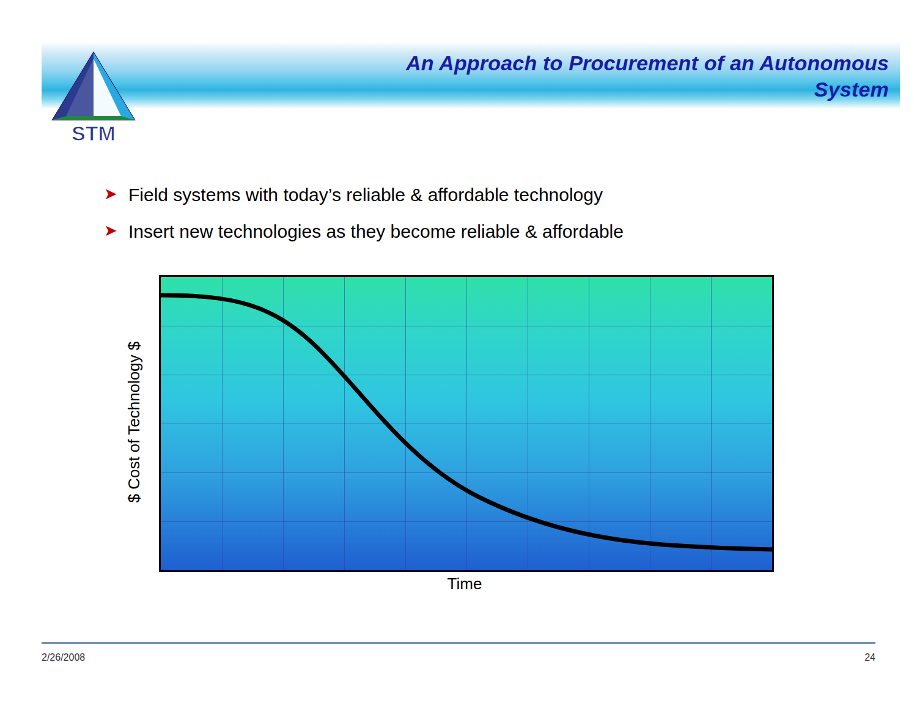An Approach to Procurement of an Autonomous
System
STM
➤
Field systems with today’s reliable & affordable technology
➤
Insert new technologies as they become reliable & affordable
$ Cost of Technology $
Time
2/26/2008
24